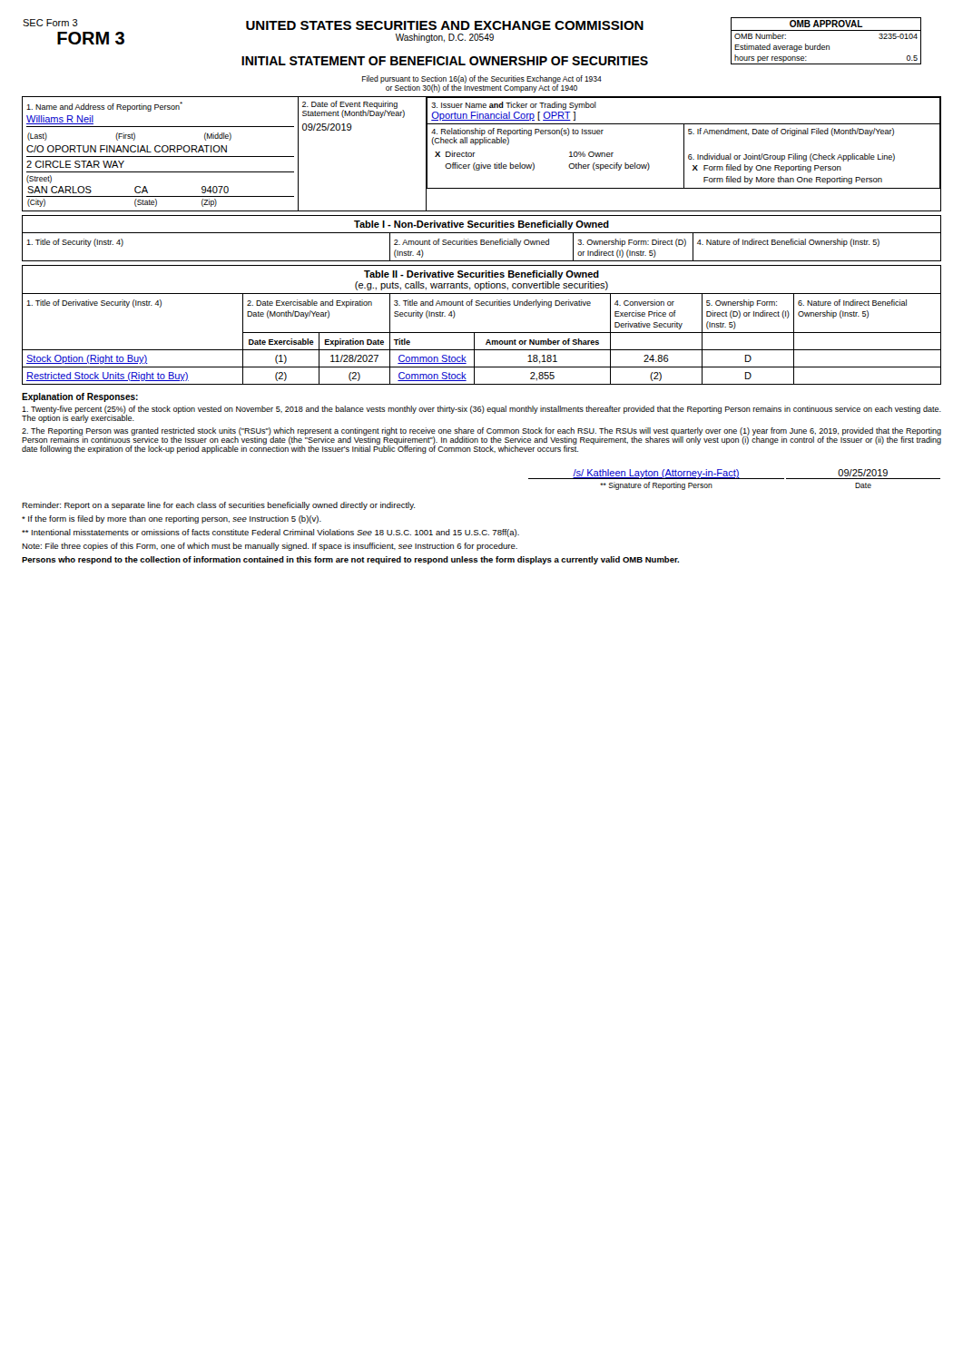| SEC Form 3 FORM 3 | UNITED STATES SECURITIES AND EXCHANGE COMMISSION Washington, D.C. 20549 INITIAL STATEMENT OF BENEFICIAL OWNERSHIP OF SECURITIES | / OMB APPROVAL / / OMB Number: / 3235-0104 / / Estimated average burden / / hours per response: / 0.5 / |
Filed pursuant to Section 16(a) of the Securities Exchange Act of 1934
or Section 30(h) of the Investment Company Act of 1940
| 1. Name and Address of Reporting Person * Williams R Neil / (Last) / (First) / (Middle) / C/O OPORTUN FINANCIAL CORPORATION 2 CIRCLE STAR WAY (Street) / SAN CARLOS / CA / 94070 / / (City) / (State) / (Zip) / | 2. Date of Event Requiring Statement (Month/Day/Year) 09/25/2019 | / 3. Issuer Name and Ticker or Trading Symbol Oportun Financial Corp [ OPRT ] / / 4. Relationship of Reporting Person(s) to Issuer (Check all applicable) / X / Director / 10% Owner / / / Officer (give title below) / Other (specify below) / / 5. If Amendment, Date of Original Filed (Month/Day/Year) 6. Individual or Joint/Group Filing (Check Applicable Line) / X / Form filed by One Reporting Person / / / Form filed by More than One Reporting Person / / |
| Table I - Non-Derivative Securities Beneficially Owned |
| 1. Title of Security (Instr. 4) | 2. Amount of Securities Beneficially Owned (Instr. 4) | 3. Ownership Form: Direct (D) or Indirect (I) (Instr. 5) | 4. Nature of Indirect Beneficial Ownership (Instr. 5) |
| Table II - Derivative Securities Beneficially Owned (e.g., puts, calls, warrants, options, convertible securities) |
| 1. Title of Derivative Security (Instr. 4) | 2. Date Exercisable and Expiration Date (Month/Day/Year) | 3. Title and Amount of Securities Underlying Derivative Security (Instr. 4) | 4. Conversion or Exercise Price of Derivative Security | 5. Ownership Form: Direct (D) or Indirect (I) (Instr. 5) | 6. Nature of Indirect Beneficial Ownership (Instr. 5) |
| Date Exercisable | Expiration Date | Title | Amount or Number of Shares | | | |
| Stock Option (Right to Buy) | (1) | 11/28/2027 | Common Stock | 18,181 | 24.86 | D | |
| Restricted Stock Units (Right to Buy) | (2) | (2) | Common Stock | 2,855 | (2) | D | |
Explanation of Responses:
1. Twenty-five percent (25%) of the stock option vested on November 5, 2018 and the balance vests monthly over thirty-six (36) equal monthly installments thereafter provided that the Reporting Person remains in continuous service on each vesting date. The option is early exercisable.
2. The Reporting Person was granted restricted stock units ("RSUs") which represent a contingent right to receive one share of Common Stock for each RSU. The RSUs will vest quarterly over one (1) year from June 6, 2019, provided that the Reporting Person remains in continuous service to the Issuer on each vesting date (the "Service and Vesting Requirement"). In addition to the Service and Vesting Requirement, the shares will only vest upon (i) change in control of the Issuer or (ii) the first trading date following the expiration of the lock-up period applicable in connection with the Issuer's Initial Public Offering of Common Stock, whichever occurs first.
| | /s/ Kathleen Layton (Attorney-in-Fact) ** Signature of Reporting Person | 09/25/2019 Date |
Reminder: Report on a separate line for each class of securities beneficially owned directly or indirectly.
* If the form is filed by more than one reporting person, see Instruction 5 (b)(v).
** Intentional misstatements or omissions of facts constitute Federal Criminal Violations See 18 U.S.C. 1001 and 15 U.S.C. 78ff(a).
Note: File three copies of this Form, one of which must be manually signed. If space is insufficient, see Instruction 6 for procedure.
Persons who respond to the collection of information contained in this form are not required to respond unless the form displays a currently valid OMB Number.